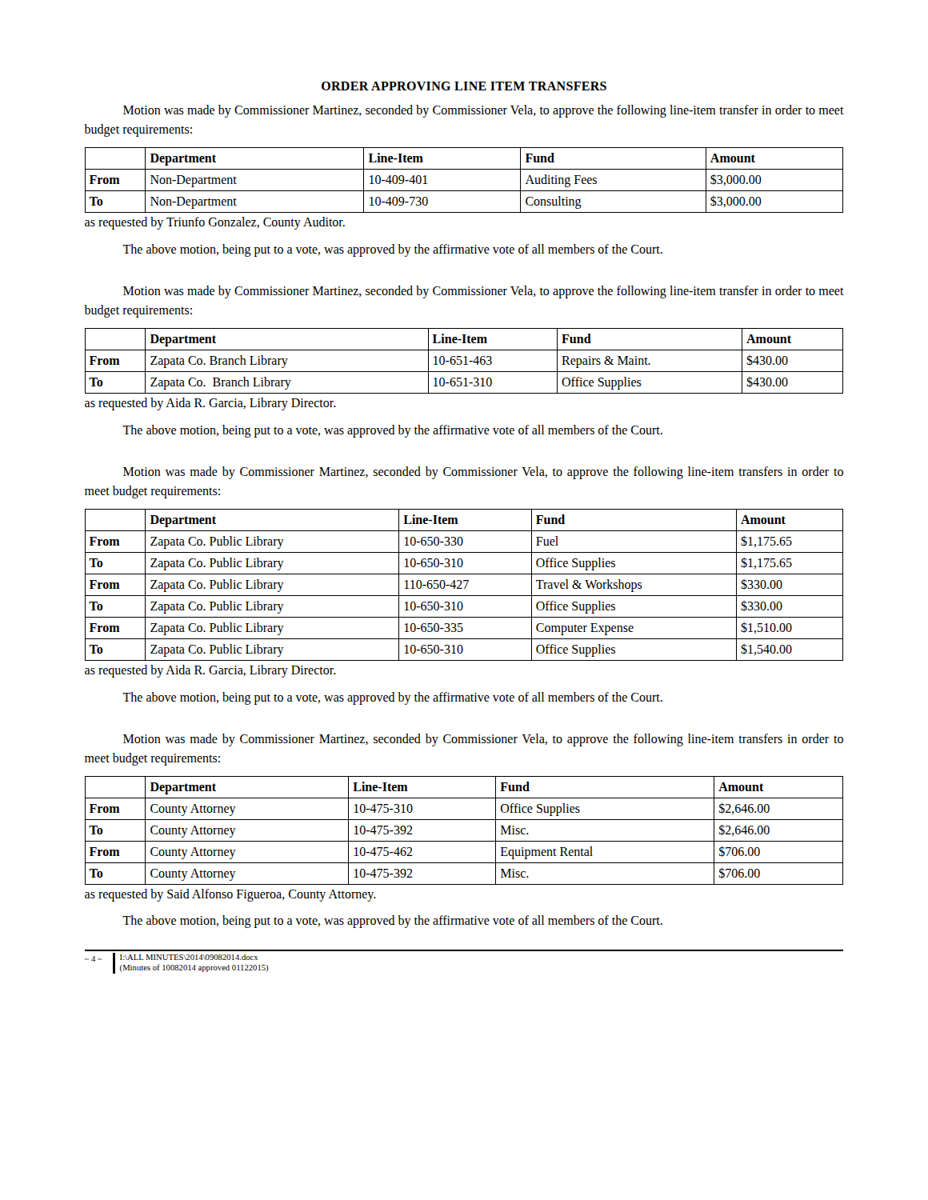ORDER APPROVING LINE ITEM TRANSFERS
Motion was made by Commissioner Martinez, seconded by Commissioner Vela, to approve the following line-item transfer in order to meet budget requirements:
| | Department | Line-Item | Fund | Amount |
| --- | --- | --- | --- | --- |
| From | Non-Department | 10-409-401 | Auditing Fees | $3,000.00 |
| To | Non-Department | 10-409-730 | Consulting | $3,000.00 |
as requested by Triunfo Gonzalez, County Auditor.
The above motion, being put to a vote, was approved by the affirmative vote of all members of the Court.
Motion was made by Commissioner Martinez, seconded by Commissioner Vela, to approve the following line-item transfer in order to meet budget requirements:
| | Department | Line-Item | Fund | Amount |
| --- | --- | --- | --- | --- |
| From | Zapata Co. Branch Library | 10-651-463 | Repairs & Maint. | $430.00 |
| To | Zapata Co. Branch Library | 10-651-310 | Office Supplies | $430.00 |
as requested by Aida R. Garcia, Library Director.
The above motion, being put to a vote, was approved by the affirmative vote of all members of the Court.
Motion was made by Commissioner Martinez, seconded by Commissioner Vela, to approve the following line-item transfers in order to meet budget requirements:
| | Department | Line-Item | Fund | Amount |
| --- | --- | --- | --- | --- |
| From | Zapata Co. Public Library | 10-650-330 | Fuel | $1,175.65 |
| To | Zapata Co. Public Library | 10-650-310 | Office Supplies | $1,175.65 |
| From | Zapata Co. Public Library | 110-650-427 | Travel & Workshops | $330.00 |
| To | Zapata Co. Public Library | 10-650-310 | Office Supplies | $330.00 |
| From | Zapata Co. Public Library | 10-650-335 | Computer Expense | $1,510.00 |
| To | Zapata Co. Public Library | 10-650-310 | Office Supplies | $1,540.00 |
as requested by Aida R. Garcia, Library Director.
The above motion, being put to a vote, was approved by the affirmative vote of all members of the Court.
Motion was made by Commissioner Martinez, seconded by Commissioner Vela, to approve the following line-item transfers in order to meet budget requirements:
| | Department | Line-Item | Fund | Amount |
| --- | --- | --- | --- | --- |
| From | County Attorney | 10-475-310 | Office Supplies | $2,646.00 |
| To | County Attorney | 10-475-392 | Misc. | $2,646.00 |
| From | County Attorney | 10-475-462 | Equipment Rental | $706.00 |
| To | County Attorney | 10-475-392 | Misc. | $706.00 |
as requested by Said Alfonso Figueroa, County Attorney.
The above motion, being put to a vote, was approved by the affirmative vote of all members of the Court.
~ 4 ~
I:\ALL MINUTES\2014\09082014.docx
(Minutes of 10082014 approved 01122015)